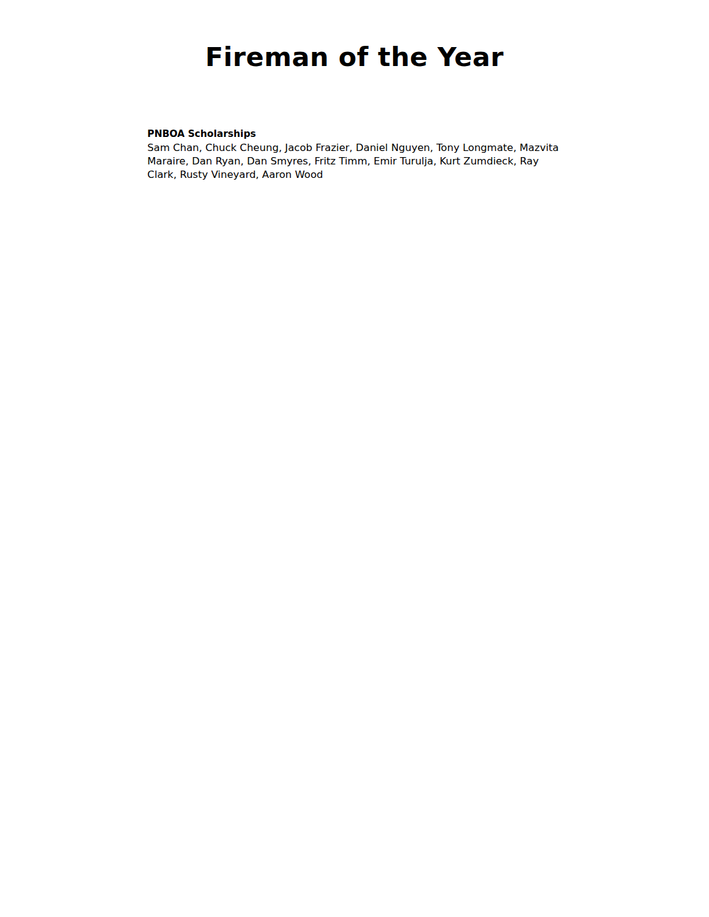Fireman of the Year
PNBOA Scholarships
Sam Chan, Chuck Cheung, Jacob Frazier, Daniel Nguyen, Tony Longmate, Mazvita Maraire, Dan Ryan, Dan Smyres, Fritz Timm, Emir Turulja, Kurt Zumdieck, Ray Clark, Rusty Vineyard, Aaron Wood